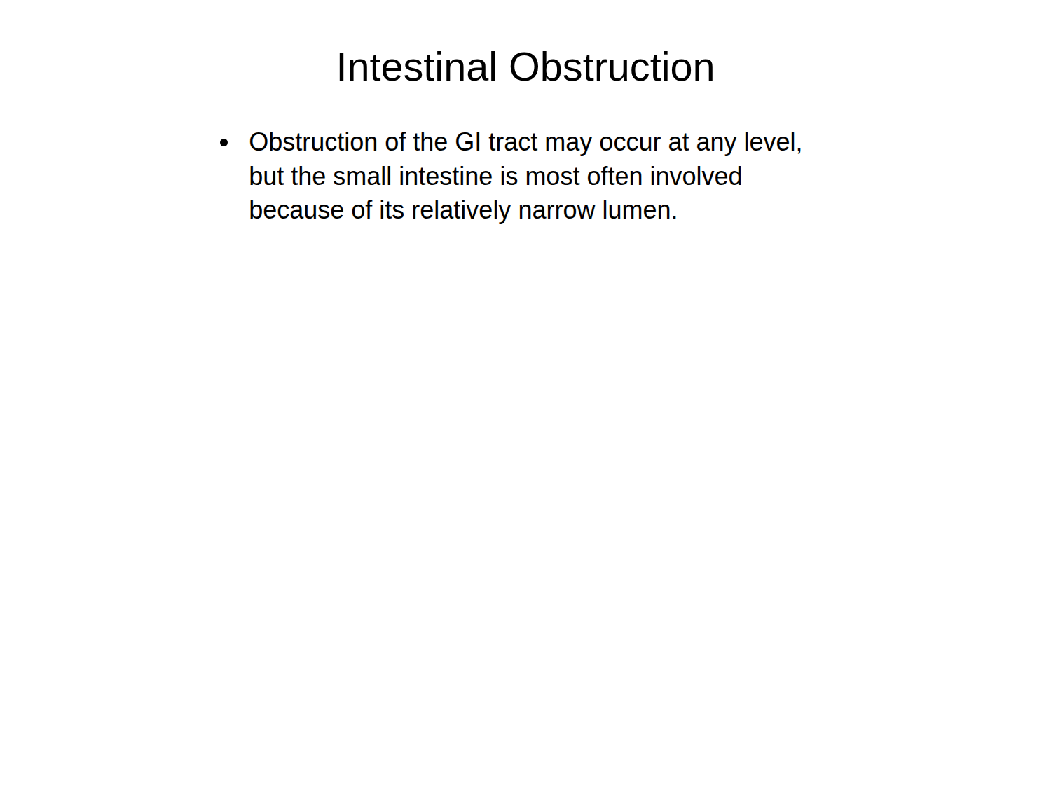Intestinal Obstruction
Obstruction of the GI tract may occur at any level, but the small intestine is most often involved because of its relatively narrow lumen.